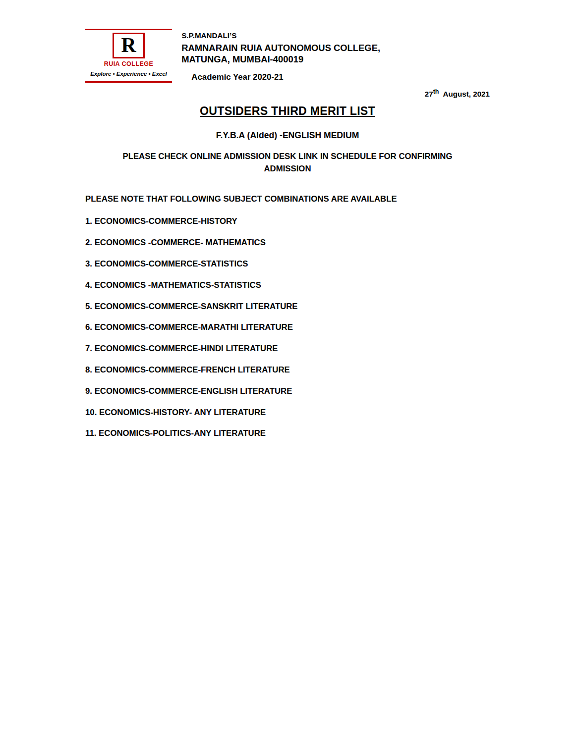R
RUIA COLLEGE
Explore • Experience • Excel
S.P.MANDALI’S
RAMNARAIN RUIA AUTONOMOUS COLLEGE,
MATUNGA, MUMBAI-400019
Academic Year 2020-21
27th August, 2021
OUTSIDERS THIRD MERIT LIST
F.Y.B.A (Aided) -ENGLISH MEDIUM
PLEASE CHECK ONLINE ADMISSION DESK LINK IN SCHEDULE FOR CONFIRMING ADMISSION
PLEASE NOTE THAT FOLLOWING SUBJECT COMBINATIONS ARE AVAILABLE
ECONOMICS-COMMERCE-HISTORY
ECONOMICS -COMMERCE- MATHEMATICS
ECONOMICS-COMMERCE-STATISTICS
ECONOMICS -MATHEMATICS-STATISTICS
ECONOMICS-COMMERCE-SANSKRIT LITERATURE
ECONOMICS-COMMERCE-MARATHI LITERATURE
ECONOMICS-COMMERCE-HINDI LITERATURE
ECONOMICS-COMMERCE-FRENCH LITERATURE
ECONOMICS-COMMERCE-ENGLISH LITERATURE
ECONOMICS-HISTORY- ANY LITERATURE
ECONOMICS-POLITICS-ANY LITERATURE